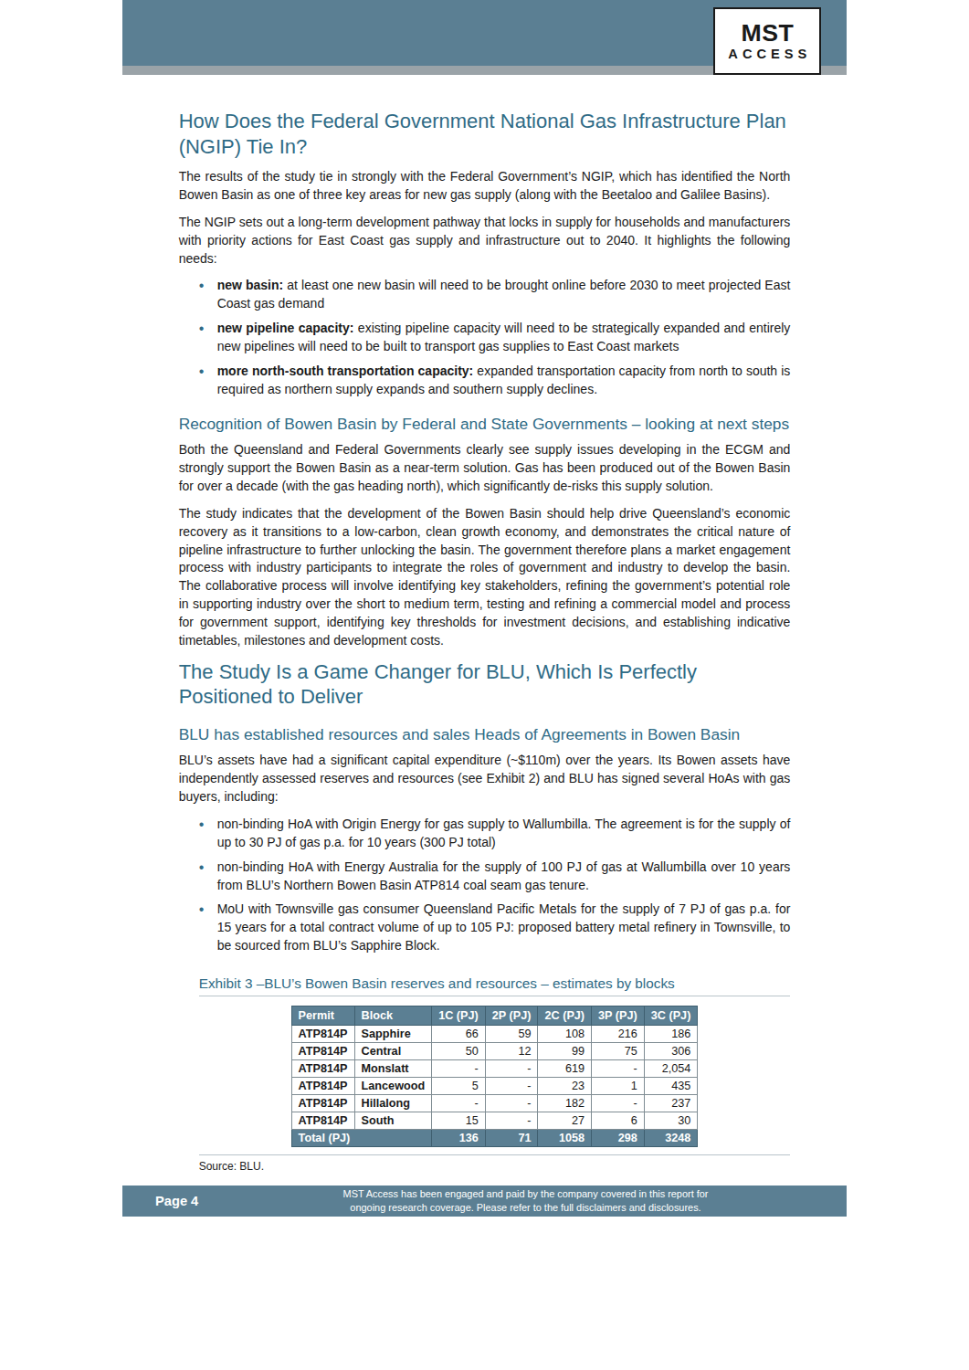MST
ACCESS
How Does the Federal Government National Gas Infrastructure Plan (NGIP) Tie In?
The results of the study tie in strongly with the Federal Government’s NGIP, which has identified the North Bowen Basin as one of three key areas for new gas supply (along with the Beetaloo and Galilee Basins).
The NGIP sets out a long-term development pathway that locks in supply for households and manufacturers with priority actions for East Coast gas supply and infrastructure out to 2040. It highlights the following needs:
new basin: at least one new basin will need to be brought online before 2030 to meet projected East Coast gas demand
new pipeline capacity: existing pipeline capacity will need to be strategically expanded and entirely new pipelines will need to be built to transport gas supplies to East Coast markets
more north-south transportation capacity: expanded transportation capacity from north to south is required as northern supply expands and southern supply declines.
Recognition of Bowen Basin by Federal and State Governments – looking at next steps
Both the Queensland and Federal Governments clearly see supply issues developing in the ECGM and strongly support the Bowen Basin as a near-term solution. Gas has been produced out of the Bowen Basin for over a decade (with the gas heading north), which significantly de-risks this supply solution.
The study indicates that the development of the Bowen Basin should help drive Queensland’s economic recovery as it transitions to a low-carbon, clean growth economy, and demonstrates the critical nature of pipeline infrastructure to further unlocking the basin. The government therefore plans a market engagement process with industry participants to integrate the roles of government and industry to develop the basin. The collaborative process will involve identifying key stakeholders, refining the government’s potential role in supporting industry over the short to medium term, testing and refining a commercial model and process for government support, identifying key thresholds for investment decisions, and establishing indicative timetables, milestones and development costs.
The Study Is a Game Changer for BLU, Which Is Perfectly Positioned to Deliver
BLU has established resources and sales Heads of Agreements in Bowen Basin
BLU’s assets have had a significant capital expenditure (~$110m) over the years. Its Bowen assets have independently assessed reserves and resources (see Exhibit 2) and BLU has signed several HoAs with gas buyers, including:
non-binding HoA with Origin Energy for gas supply to Wallumbilla. The agreement is for the supply of up to 30 PJ of gas p.a. for 10 years (300 PJ total)
non-binding HoA with Energy Australia for the supply of 100 PJ of gas at Wallumbilla over 10 years from BLU’s Northern Bowen Basin ATP814 coal seam gas tenure.
MoU with Townsville gas consumer Queensland Pacific Metals for the supply of 7 PJ of gas p.a. for 15 years for a total contract volume of up to 105 PJ: proposed battery metal refinery in Townsville, to be sourced from BLU’s Sapphire Block.
Exhibit 3 –BLU’s Bowen Basin reserves and resources – estimates by blocks
| Permit | Block | 1C (PJ) | 2P (PJ) | 2C (PJ) | 3P (PJ) | 3C (PJ) |
| --- | --- | --- | --- | --- | --- | --- |
| ATP814P | Sapphire | 66 | 59 | 108 | 216 | 186 |
| ATP814P | Central | 50 | 12 | 99 | 75 | 306 |
| ATP814P | Monslatt | - | - | 619 | - | 2,054 |
| ATP814P | Lancewood | 5 | - | 23 | 1 | 435 |
| ATP814P | Hillalong | - | - | 182 | - | 237 |
| ATP814P | South | 15 | - | 27 | 6 | 30 |
| Total (PJ) | 136 | 71 | 1058 | 298 | 3248 |
Source: BLU.
Page 4
MST Access has been engaged and paid by the company covered in this report for ongoing research coverage. Please refer to the full disclaimers and disclosures.